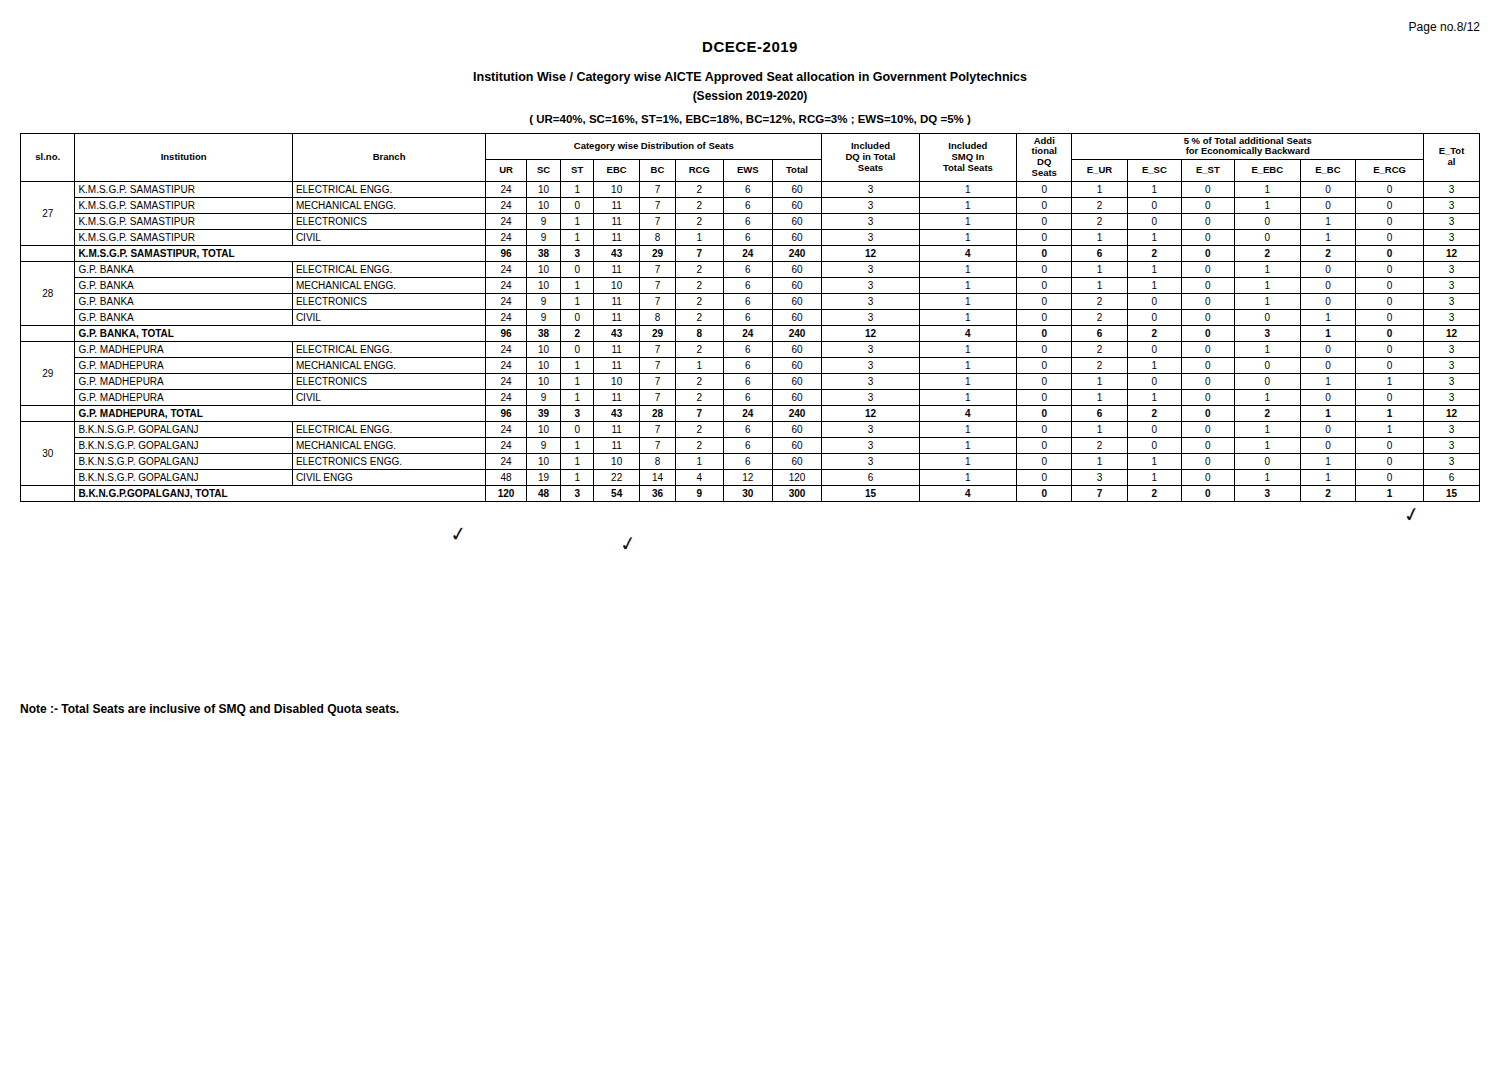Page no.8/12
DCECE-2019
Institution Wise / Category wise AICTE Approved Seat allocation in Government Polytechnics
(Session 2019-2020)
( UR=40%, SC=16%, ST=1%, EBC=18%, BC=12%, RCG=3% ; EWS=10%, DQ =5% )
| sl.no. | Institution | Branch | Category wise Distribution of Seats | Included DQ in Total Seats | Included SMQ In Total Seats | Addi tional DQ Seats | 5 % of Total additional Seats for Economically Backward | E_Tot al |
| --- | --- | --- | --- | --- | --- | --- | --- | --- |
| UR | SC | ST | EBC | BC | RCG | EWS | Total | E_UR | E_SC | E_ST | E_EBC | E_BC | E_RCG |
| 27 | K.M.S.G.P. SAMASTIPUR | ELECTRICAL ENGG. | 24 | 10 | 1 | 10 | 7 | 2 | 6 | 60 | 3 | 1 | 0 | 1 | 1 | 0 | 1 | 0 | 0 | 3 |
| K.M.S.G.P. SAMASTIPUR | MECHANICAL ENGG. | 24 | 10 | 0 | 11 | 7 | 2 | 6 | 60 | 3 | 1 | 0 | 2 | 0 | 0 | 1 | 0 | 0 | 3 |
| K.M.S.G.P. SAMASTIPUR | ELECTRONICS | 24 | 9 | 1 | 11 | 7 | 2 | 6 | 60 | 3 | 1 | 0 | 2 | 0 | 0 | 0 | 1 | 0 | 3 |
| K.M.S.G.P. SAMASTIPUR | CIVIL | 24 | 9 | 1 | 11 | 8 | 1 | 6 | 60 | 3 | 1 | 0 | 1 | 1 | 0 | 0 | 1 | 0 | 3 |
| | K.M.S.G.P. SAMASTIPUR, TOTAL | 96 | 38 | 3 | 43 | 29 | 7 | 24 | 240 | 12 | 4 | 0 | 6 | 2 | 0 | 2 | 2 | 0 | 12 |
| 28 | G.P. BANKA | ELECTRICAL ENGG. | 24 | 10 | 0 | 11 | 7 | 2 | 6 | 60 | 3 | 1 | 0 | 1 | 1 | 0 | 1 | 0 | 0 | 3 |
| G.P. BANKA | MECHANICAL ENGG. | 24 | 10 | 1 | 10 | 7 | 2 | 6 | 60 | 3 | 1 | 0 | 1 | 1 | 0 | 1 | 0 | 0 | 3 |
| G.P. BANKA | ELECTRONICS | 24 | 9 | 1 | 11 | 7 | 2 | 6 | 60 | 3 | 1 | 0 | 2 | 0 | 0 | 1 | 0 | 0 | 3 |
| G.P. BANKA | CIVIL | 24 | 9 | 0 | 11 | 8 | 2 | 6 | 60 | 3 | 1 | 0 | 2 | 0 | 0 | 0 | 1 | 0 | 3 |
| | G.P. BANKA, TOTAL | 96 | 38 | 2 | 43 | 29 | 8 | 24 | 240 | 12 | 4 | 0 | 6 | 2 | 0 | 3 | 1 | 0 | 12 |
| 29 | G.P. MADHEPURA | ELECTRICAL ENGG. | 24 | 10 | 0 | 11 | 7 | 2 | 6 | 60 | 3 | 1 | 0 | 2 | 0 | 0 | 1 | 0 | 0 | 3 |
| G.P. MADHEPURA | MECHANICAL ENGG. | 24 | 10 | 1 | 11 | 7 | 1 | 6 | 60 | 3 | 1 | 0 | 2 | 1 | 0 | 0 | 0 | 0 | 3 |
| G.P. MADHEPURA | ELECTRONICS | 24 | 10 | 1 | 10 | 7 | 2 | 6 | 60 | 3 | 1 | 0 | 1 | 0 | 0 | 0 | 1 | 1 | 3 |
| G.P. MADHEPURA | CIVIL | 24 | 9 | 1 | 11 | 7 | 2 | 6 | 60 | 3 | 1 | 0 | 1 | 1 | 0 | 1 | 0 | 0 | 3 |
| | G.P. MADHEPURA, TOTAL | 96 | 39 | 3 | 43 | 28 | 7 | 24 | 240 | 12 | 4 | 0 | 6 | 2 | 0 | 2 | 1 | 1 | 12 |
| 30 | B.K.N.S.G.P. GOPALGANJ | ELECTRICAL ENGG. | 24 | 10 | 0 | 11 | 7 | 2 | 6 | 60 | 3 | 1 | 0 | 1 | 0 | 0 | 1 | 0 | 1 | 3 |
| B.K.N.S.G.P. GOPALGANJ | MECHANICAL ENGG. | 24 | 9 | 1 | 11 | 7 | 2 | 6 | 60 | 3 | 1 | 0 | 2 | 0 | 0 | 1 | 0 | 0 | 3 |
| B.K.N.S.G.P. GOPALGANJ | ELECTRONICS ENGG. | 24 | 10 | 1 | 10 | 8 | 1 | 6 | 60 | 3 | 1 | 0 | 1 | 1 | 0 | 0 | 1 | 0 | 3 |
| B.K.N.S.G.P. GOPALGANJ | CIVIL ENGG | 48 | 19 | 1 | 22 | 14 | 4 | 12 | 120 | 6 | 1 | 0 | 3 | 1 | 0 | 1 | 1 | 0 | 6 |
| | B.K.N.G.P.GOPALGANJ, TOTAL | 120 | 48 | 3 | 54 | 36 | 9 | 30 | 300 | 15 | 4 | 0 | 7 | 2 | 0 | 3 | 2 | 1 | 15 |
✓ ✓ ✓
Note :- Total Seats are inclusive of SMQ and Disabled Quota seats.